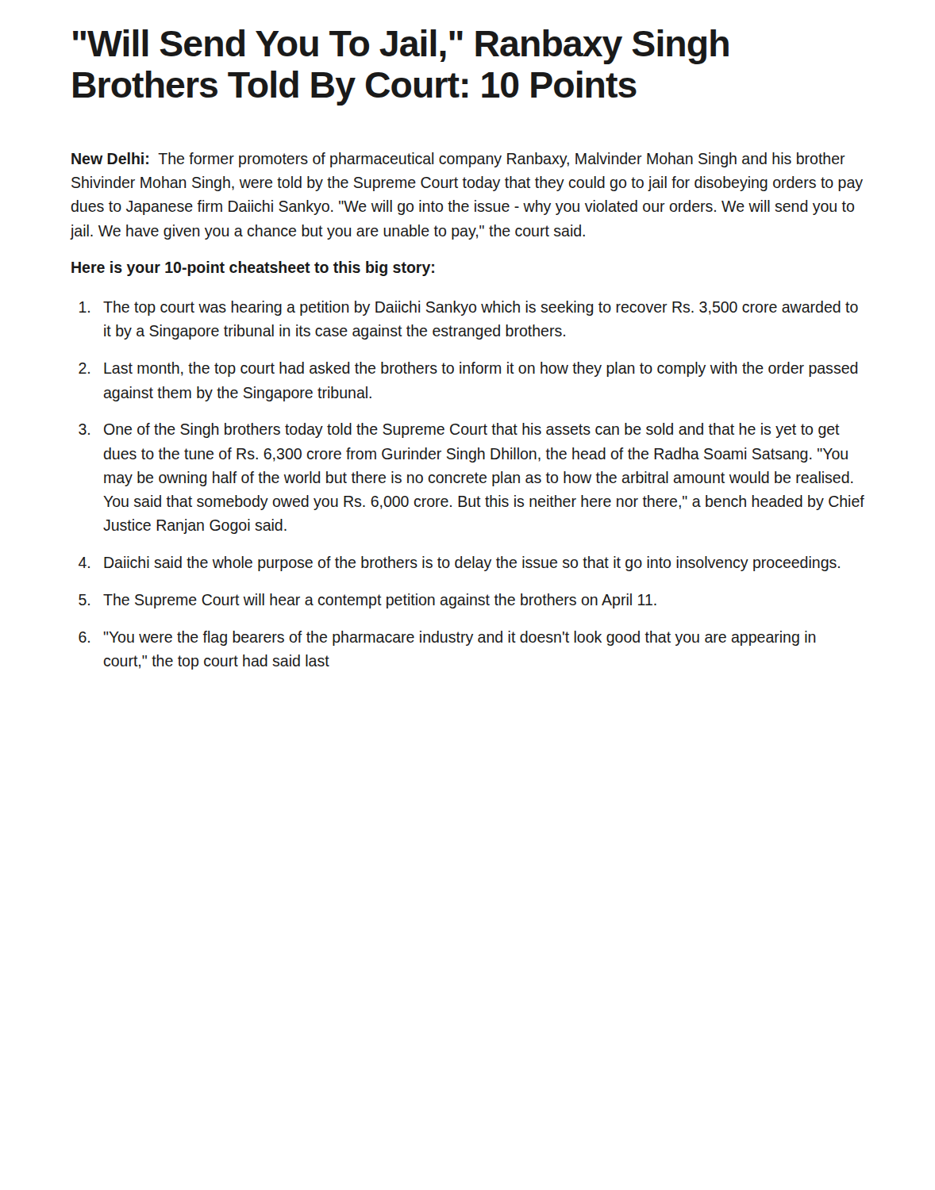"Will Send You To Jail," Ranbaxy Singh Brothers Told By Court: 10 Points
New Delhi: The former promoters of pharmaceutical company Ranbaxy, Malvinder Mohan Singh and his brother Shivinder Mohan Singh, were told by the Supreme Court today that they could go to jail for disobeying orders to pay dues to Japanese firm Daiichi Sankyo. "We will go into the issue - why you violated our orders. We will send you to jail. We have given you a chance but you are unable to pay," the court said.
Here is your 10-point cheatsheet to this big story:
The top court was hearing a petition by Daiichi Sankyo which is seeking to recover Rs. 3,500 crore awarded to it by a Singapore tribunal in its case against the estranged brothers.
Last month, the top court had asked the brothers to inform it on how they plan to comply with the order passed against them by the Singapore tribunal.
One of the Singh brothers today told the Supreme Court that his assets can be sold and that he is yet to get dues to the tune of Rs. 6,300 crore from Gurinder Singh Dhillon, the head of the Radha Soami Satsang. "You may be owning half of the world but there is no concrete plan as to how the arbitral amount would be realised. You said that somebody owed you Rs. 6,000 crore. But this is neither here nor there," a bench headed by Chief Justice Ranjan Gogoi said.
Daiichi said the whole purpose of the brothers is to delay the issue so that it go into insolvency proceedings.
The Supreme Court will hear a contempt petition against the brothers on April 11.
"You were the flag bearers of the pharmacare industry and it doesn't look good that you are appearing in court," the top court had said last